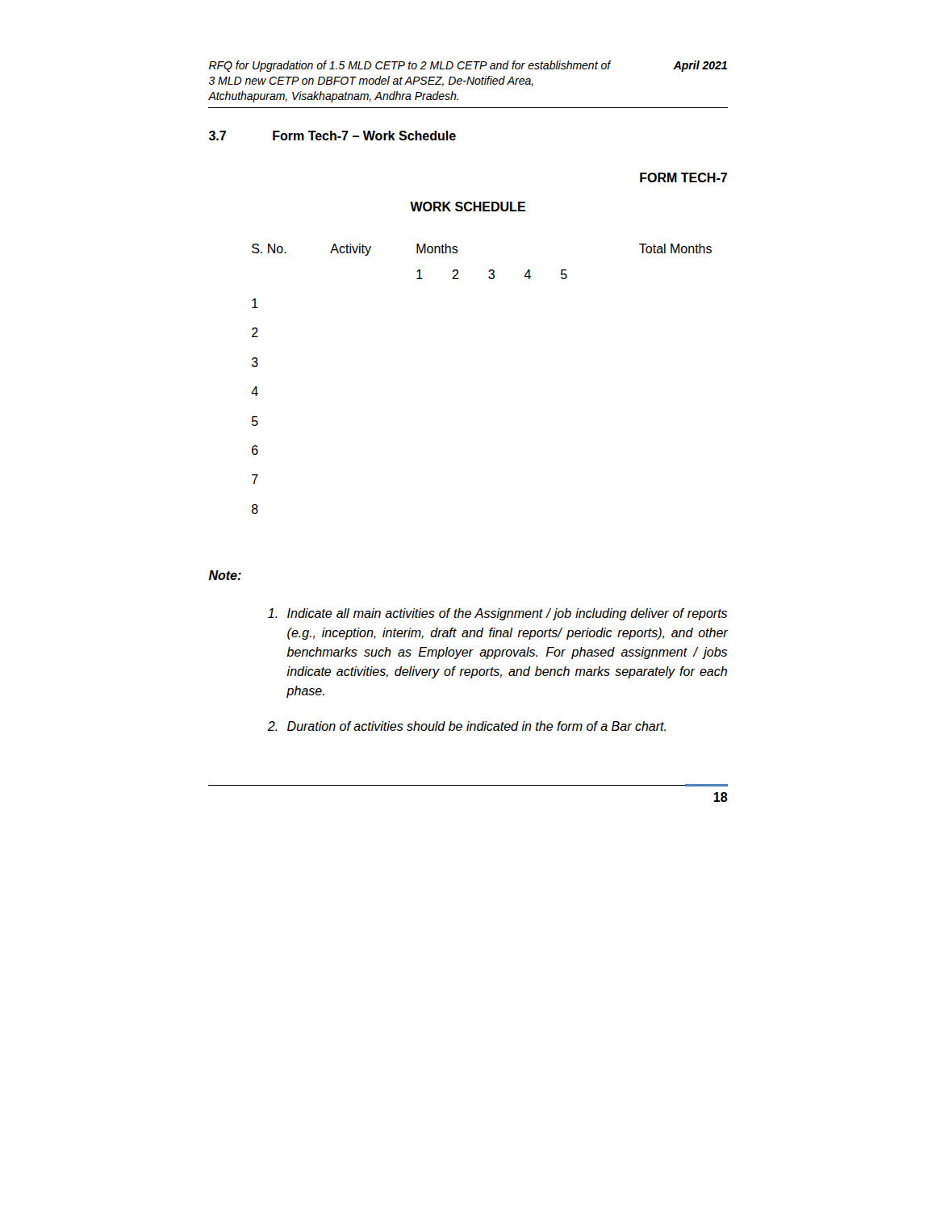RFQ for Upgradation of 1.5 MLD CETP to 2 MLD CETP and for establishment of 3 MLD new CETP on DBFOT model at APSEZ, De-Notified Area, Atchuthapuram, Visakhapatnam, Andhra Pradesh.
April 2021
3.7 Form Tech-7 – Work Schedule
FORM TECH-7
WORK SCHEDULE
| S. No. | Activity | Months | Total Months |
| --- | --- | --- | --- |
| | | 1 | 2 | 3 | 4 | 5 | |
| 1 | | | | | | | |
| 2 | | | | | | | |
| 3 | | | | | | | |
| 4 | | | | | | | |
| 5 | | | | | | | |
| 6 | | | | | | | |
| 7 | | | | | | | |
| 8 | | | | | | | |
Note:
Indicate all main activities of the Assignment / job including deliver of reports (e.g., inception, interim, draft and final reports/ periodic reports), and other benchmarks such as Employer approvals. For phased assignment / jobs indicate activities, delivery of reports, and bench marks separately for each phase.
Duration of activities should be indicated in the form of a Bar chart.
18